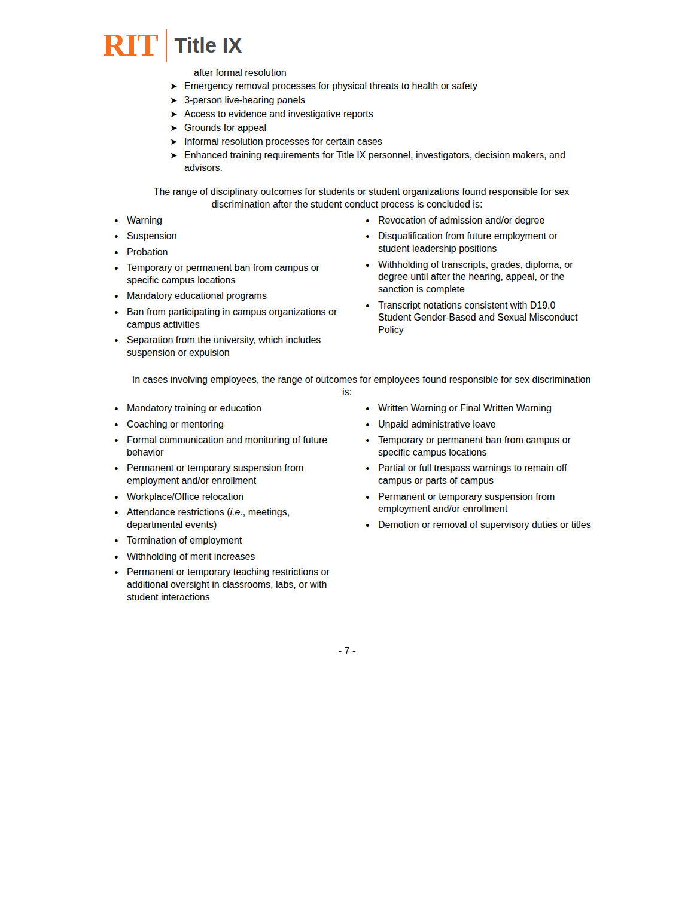RIT Title IX
after formal resolution
Emergency removal processes for physical threats to health or safety
3-person live-hearing panels
Access to evidence and investigative reports
Grounds for appeal
Informal resolution processes for certain cases
Enhanced training requirements for Title IX personnel, investigators, decision makers, and advisors.
The range of disciplinary outcomes for students or student organizations found responsible for sex discrimination after the student conduct process is concluded is:
Warning
Suspension
Probation
Temporary or permanent ban from campus or specific campus locations
Mandatory educational programs
Ban from participating in campus organizations or campus activities
Separation from the university, which includes suspension or expulsion
Revocation of admission and/or degree
Disqualification from future employment or student leadership positions
Withholding of transcripts, grades, diploma, or degree until after the hearing, appeal, or the sanction is complete
Transcript notations consistent with D19.0 Student Gender-Based and Sexual Misconduct Policy
In cases involving employees, the range of outcomes for employees found responsible for sex discrimination is:
Mandatory training or education
Coaching or mentoring
Formal communication and monitoring of future behavior
Permanent or temporary suspension from employment and/or enrollment
Workplace/Office relocation
Attendance restrictions (i.e., meetings, departmental events)
Termination of employment
Withholding of merit increases
Permanent or temporary teaching restrictions or additional oversight in classrooms, labs, or with student interactions
Written Warning or Final Written Warning
Unpaid administrative leave
Temporary or permanent ban from campus or specific campus locations
Partial or full trespass warnings to remain off campus or parts of campus
Permanent or temporary suspension from employment and/or enrollment
Demotion or removal of supervisory duties or titles
- 7 -